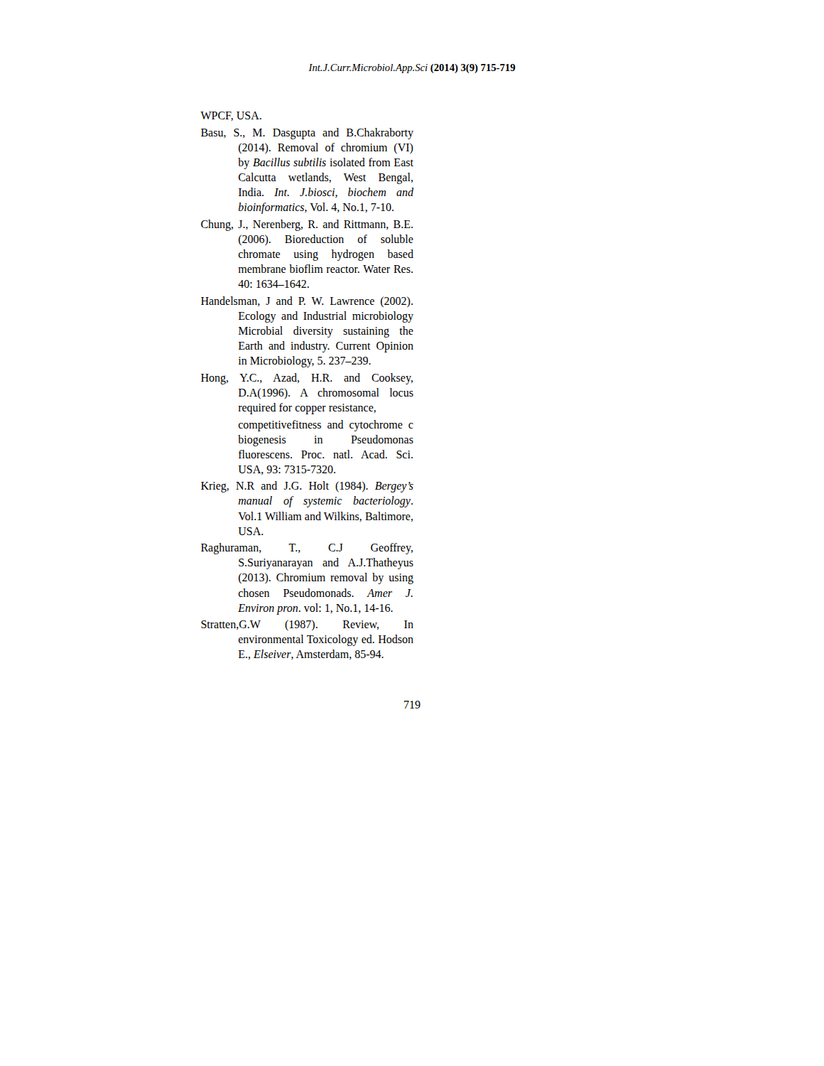Int.J.Curr.Microbiol.App.Sci (2014) 3(9) 715-719
WPCF, USA.
Basu, S., M. Dasgupta and B.Chakraborty (2014). Removal of chromium (VI) by Bacillus subtilis isolated from East Calcutta wetlands, West Bengal, India. Int. J.biosci, biochem and bioinformatics, Vol. 4, No.1, 7-10.
Chung, J., Nerenberg, R. and Rittmann, B.E. (2006). Bioreduction of soluble chromate using hydrogen based membrane bioflim reactor. Water Res. 40: 1634–1642.
Handelsman, J and P. W. Lawrence (2002). Ecology and Industrial microbiology Microbial diversity sustaining the Earth and industry. Current Opinion in Microbiology, 5. 237–239.
Hong, Y.C., Azad, H.R. and Cooksey, D.A(1996). A chromosomal locus required for copper resistance,
competitivefitness and cytochrome c biogenesis in Pseudomonas fluorescens. Proc. natl. Acad. Sci. USA, 93: 7315-7320.
Krieg, N.R and J.G. Holt (1984). Bergey’s manual of systemic bacteriology. Vol.1 William and Wilkins, Baltimore, USA.
Raghuraman, T., C.J Geoffrey, S.Suriyanarayan and A.J.Thatheyus (2013). Chromium removal by using chosen Pseudomonads. Amer J. Environ pron. vol: 1, No.1, 14-16.
Stratten,G.W (1987). Review, In environmental Toxicology ed. Hodson E., Elseiver, Amsterdam, 85-94.
719